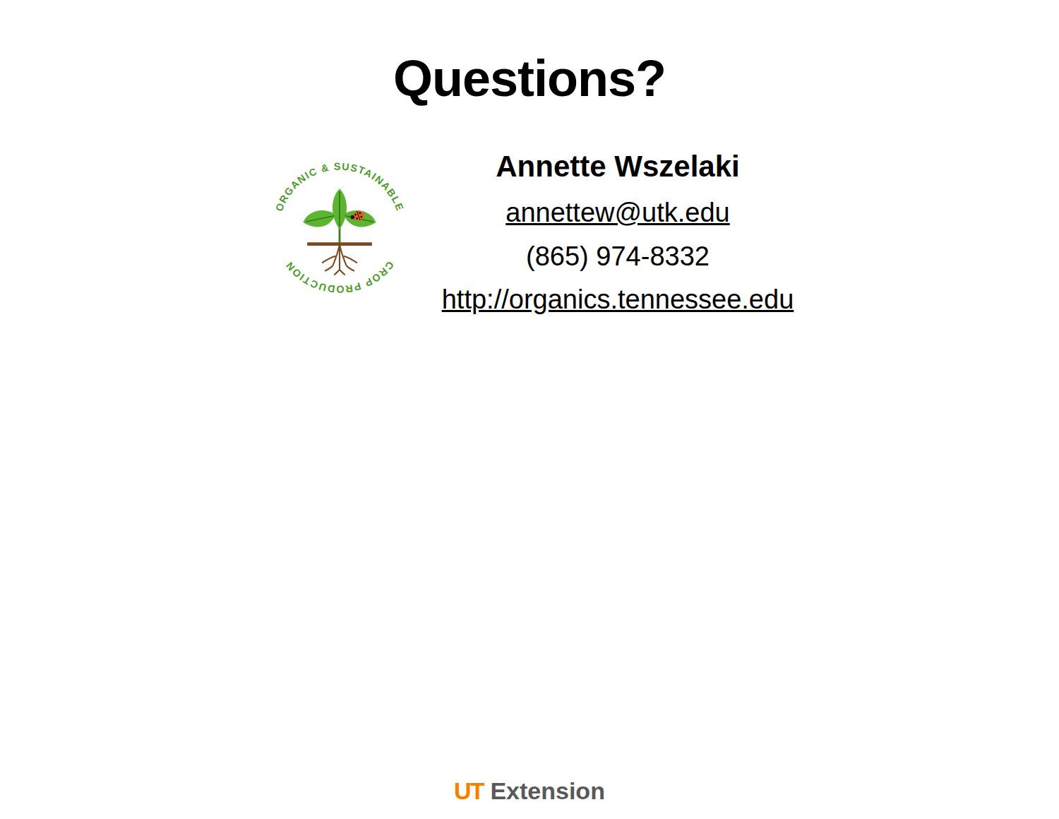Questions?
ORGANIC & SUSTAINABLE CROP PRODUCTION
Annette Wszelaki
annettew@utk.edu
(865) 974-8332
http://organics.tennessee.edu
UT Extension